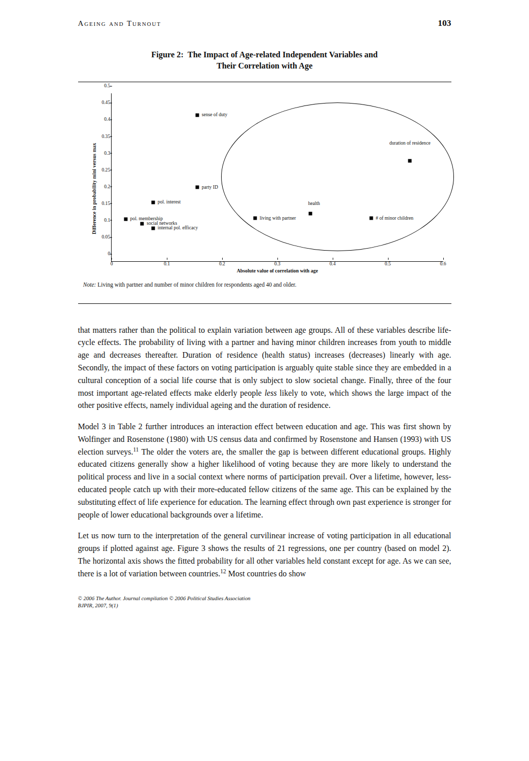Ageing and Turnout 103
Figure 2: The Impact of Age-related Independent Variables and
Their Correlation with Age
Difference in probability mini versus max
0.5 0.45 0.4 0.35 0.3 0.25 0.2 0.15 0.1 0.05 0 0 0.1 0.2 0.3 0.4 0.5 0.6 Absolute value of correlation with age
sense of duty duration of residence party ID pol. interest pol. membership social networks internal pol. efficacy living with partner health # of minor children
Note: Living with partner and number of minor children for respondents aged 40 and older.
that matters rather than the political to explain variation between age groups. All of these variables describe life-cycle effects. The probability of living with a partner and having minor children increases from youth to middle age and decreases thereafter. Duration of residence (health status) increases (decreases) linearly with age. Secondly, the impact of these factors on voting participation is arguably quite stable since they are embedded in a cultural conception of a social life course that is only subject to slow societal change. Finally, three of the four most important age-related effects make elderly people less likely to vote, which shows the large impact of the other positive effects, namely individual ageing and the duration of residence.
Model 3 in Table 2 further introduces an interaction effect between education and age. This was first shown by Wolfinger and Rosenstone (1980) with US census data and confirmed by Rosenstone and Hansen (1993) with US election surveys.11 The older the voters are, the smaller the gap is between different educational groups. Highly educated citizens generally show a higher likelihood of voting because they are more likely to understand the political process and live in a social context where norms of participation prevail. Over a lifetime, however, less-educated people catch up with their more-educated fellow citizens of the same age. This can be explained by the substituting effect of life experience for education. The learning effect through own past experience is stronger for people of lower educational backgrounds over a lifetime.
Let us now turn to the interpretation of the general curvilinear increase of voting participation in all educational groups if plotted against age. Figure 3 shows the results of 21 regressions, one per country (based on model 2). The horizontal axis shows the fitted probability for all other variables held constant except for age. As we can see, there is a lot of variation between countries.12 Most countries do show
© 2006 The Author. Journal compilation © 2006 Political Studies Association
BJPIR, 2007, 9(1)